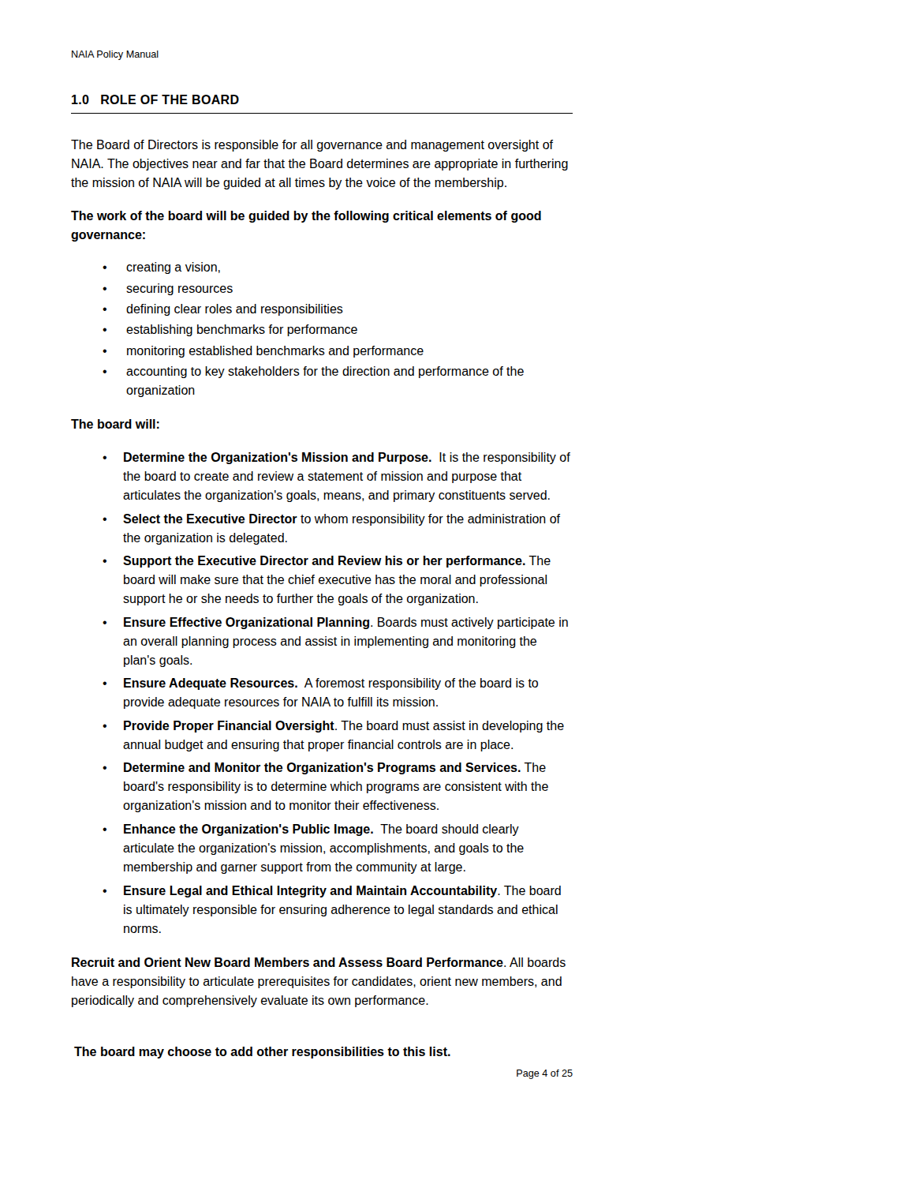NAIA Policy Manual
1.0 ROLE OF THE BOARD
The Board of Directors is responsible for all governance and management oversight of NAIA. The objectives near and far that the Board determines are appropriate in furthering the mission of NAIA will be guided at all times by the voice of the membership.
The work of the board will be guided by the following critical elements of good governance:
creating a vision,
securing resources
defining clear roles and responsibilities
establishing benchmarks for performance
monitoring established benchmarks and performance
accounting to key stakeholders for the direction and performance of the organization
The board will:
Determine the Organization's Mission and Purpose. It is the responsibility of the board to create and review a statement of mission and purpose that articulates the organization's goals, means, and primary constituents served.
Select the Executive Director to whom responsibility for the administration of the organization is delegated.
Support the Executive Director and Review his or her performance. The board will make sure that the chief executive has the moral and professional support he or she needs to further the goals of the organization.
Ensure Effective Organizational Planning. Boards must actively participate in an overall planning process and assist in implementing and monitoring the plan's goals.
Ensure Adequate Resources. A foremost responsibility of the board is to provide adequate resources for NAIA to fulfill its mission.
Provide Proper Financial Oversight. The board must assist in developing the annual budget and ensuring that proper financial controls are in place.
Determine and Monitor the Organization's Programs and Services. The board's responsibility is to determine which programs are consistent with the organization's mission and to monitor their effectiveness.
Enhance the Organization's Public Image. The board should clearly articulate the organization's mission, accomplishments, and goals to the membership and garner support from the community at large.
Ensure Legal and Ethical Integrity and Maintain Accountability. The board is ultimately responsible for ensuring adherence to legal standards and ethical norms.
Recruit and Orient New Board Members and Assess Board Performance. All boards have a responsibility to articulate prerequisites for candidates, orient new members, and periodically and comprehensively evaluate its own performance.
The board may choose to add other responsibilities to this list.
Page 4 of 25